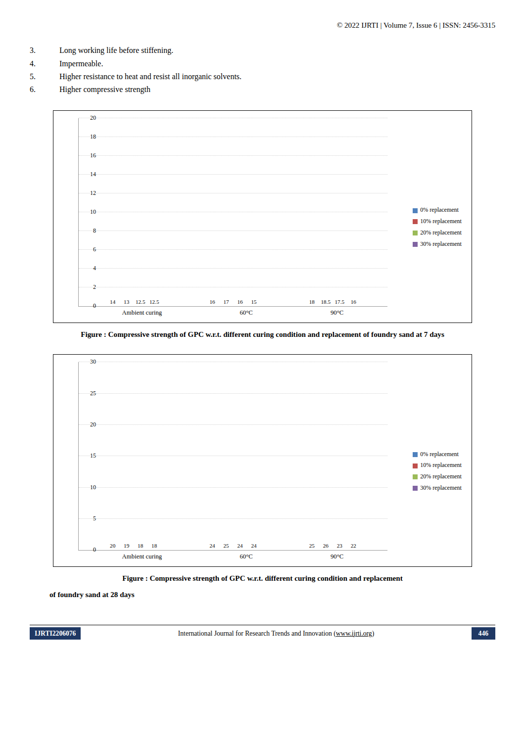© 2022 IJRTI | Volume 7, Issue 6 | ISSN: 2456-3315
3. Long working life before stiffening.
4. Impermeable.
5. Higher resistance to heat and resist all inorganic solvents.
6. Higher compressive strength
0 2 4 6 8 10 12 14 16 18 20
14
13
12.5
12.5
16
17
16
15
18
18.5
17.5
16
Ambient curing
60°C
90°C
0% replacement
10% replacement
20% replacement
30% replacement
Figure : Compressive strength of GPC w.r.t. different curing condition and replacement of foundry sand at 7 days
0 5 10 15 20 25 30
20
19
18
18
24
25
24
24
25
26
23
22
Ambient curing
60°C
90°C
0% replacement
10% replacement
20% replacement
30% replacement
Figure : Compressive strength of GPC w.r.t. different curing condition and replacement
of foundry sand at 28 days
IJRTI2206076
International Journal for Research Trends and Innovation (www.ijrti.org)
446